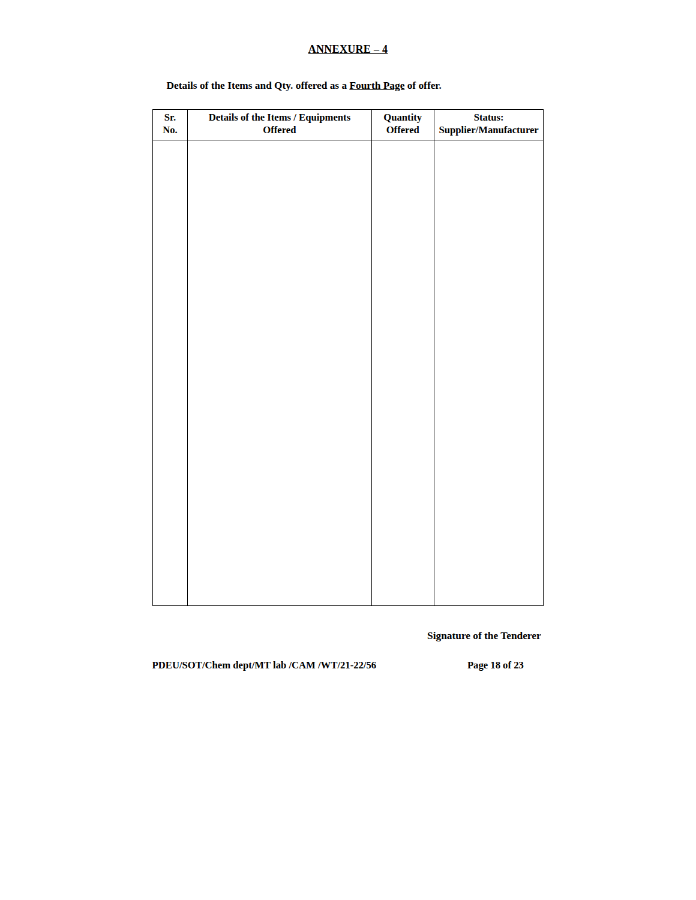ANNEXURE – 4
Details of the Items and Qty. offered as a Fourth Page of offer.
| Sr. No. | Details of the Items / Equipments Offered | Quantity Offered | Status: Supplier/Manufacturer |
| --- | --- | --- | --- |
Signature of the Tenderer
PDEU/SOT/Chem dept/MT lab /CAM /WT/21-22/56 Page 18 of 23